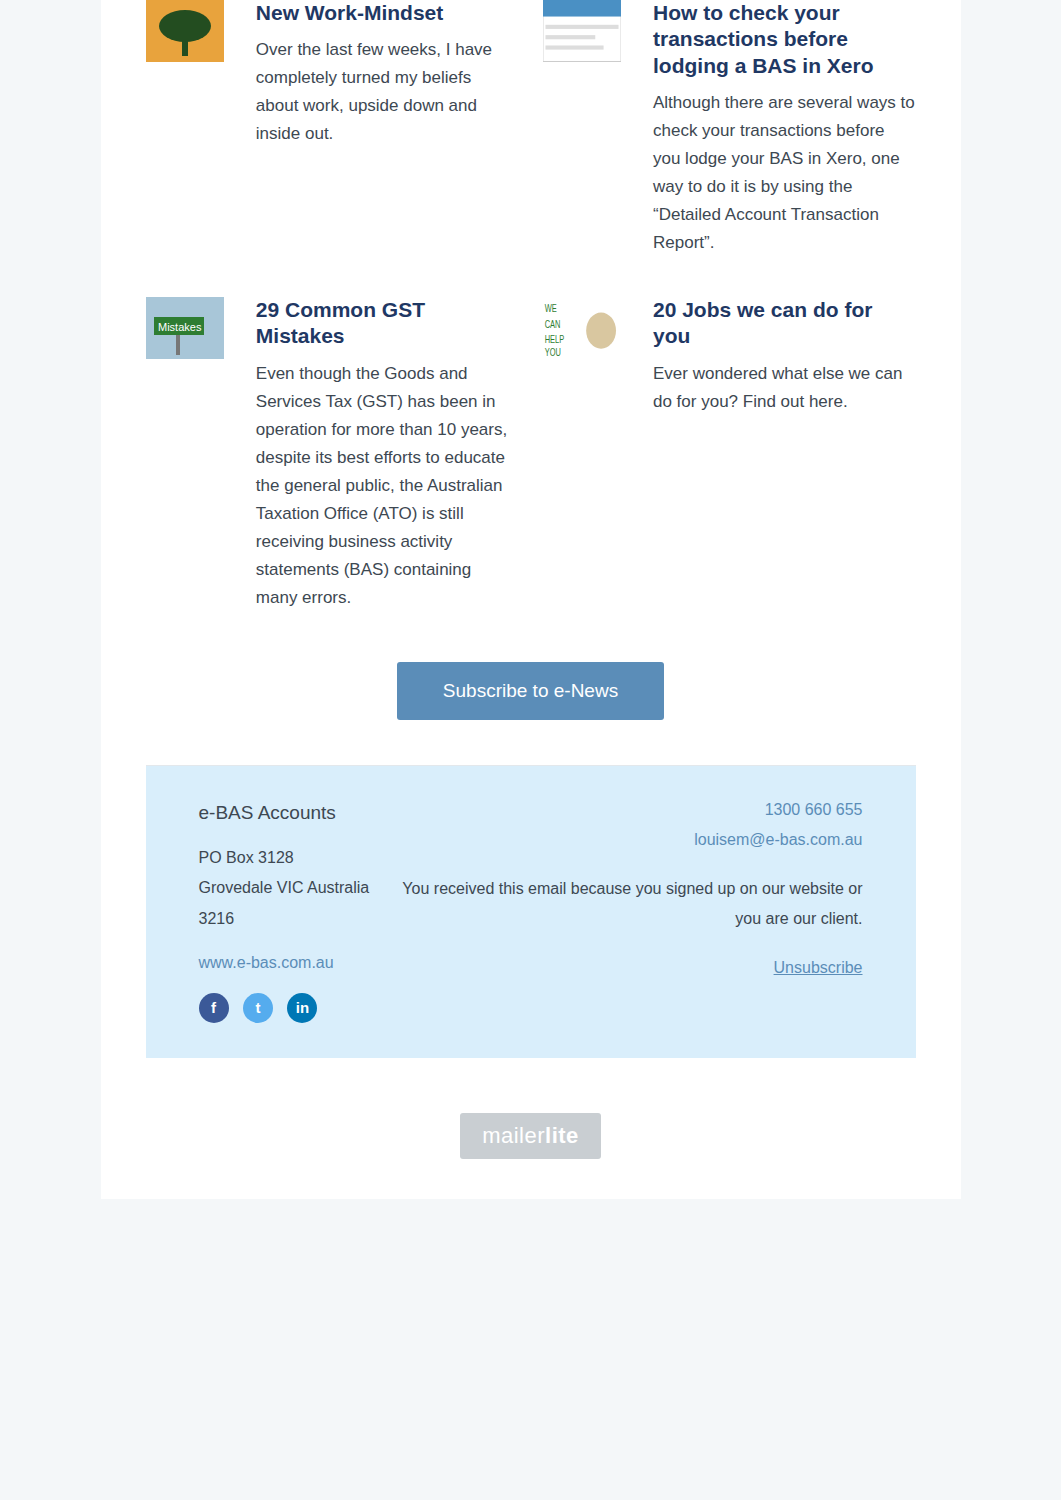| | New Work-Mindset Over the last few weeks, I have completely turned my beliefs about work, upside down and inside out. | | How to check your transactions before lodging a BAS in Xero Although there are several ways to check your transactions before you lodge your BAS in Xero, one way to do it is by using the “Detailed Account Transaction Report”. |
| | 29 Common GST Mistakes Even though the Goods and Services Tax (GST) has been in operation for more than 10 years, despite its best efforts to educate the general public, the Australian Taxation Office (ATO) is still receiving business activity statements (BAS) containing many errors. | | 20 Jobs we can do for you Ever wondered what else we can do for you? Find out here. |
Subscribe to e-News
| e-BAS Accounts PO Box 3128 Grovedale VIC Australia 3216 www.e-bas.com.au f t in | 1300 660 655 louisem@e-bas.com.au You received this email because you signed up on our website or you are our client. Unsubscribe |
mailerlite